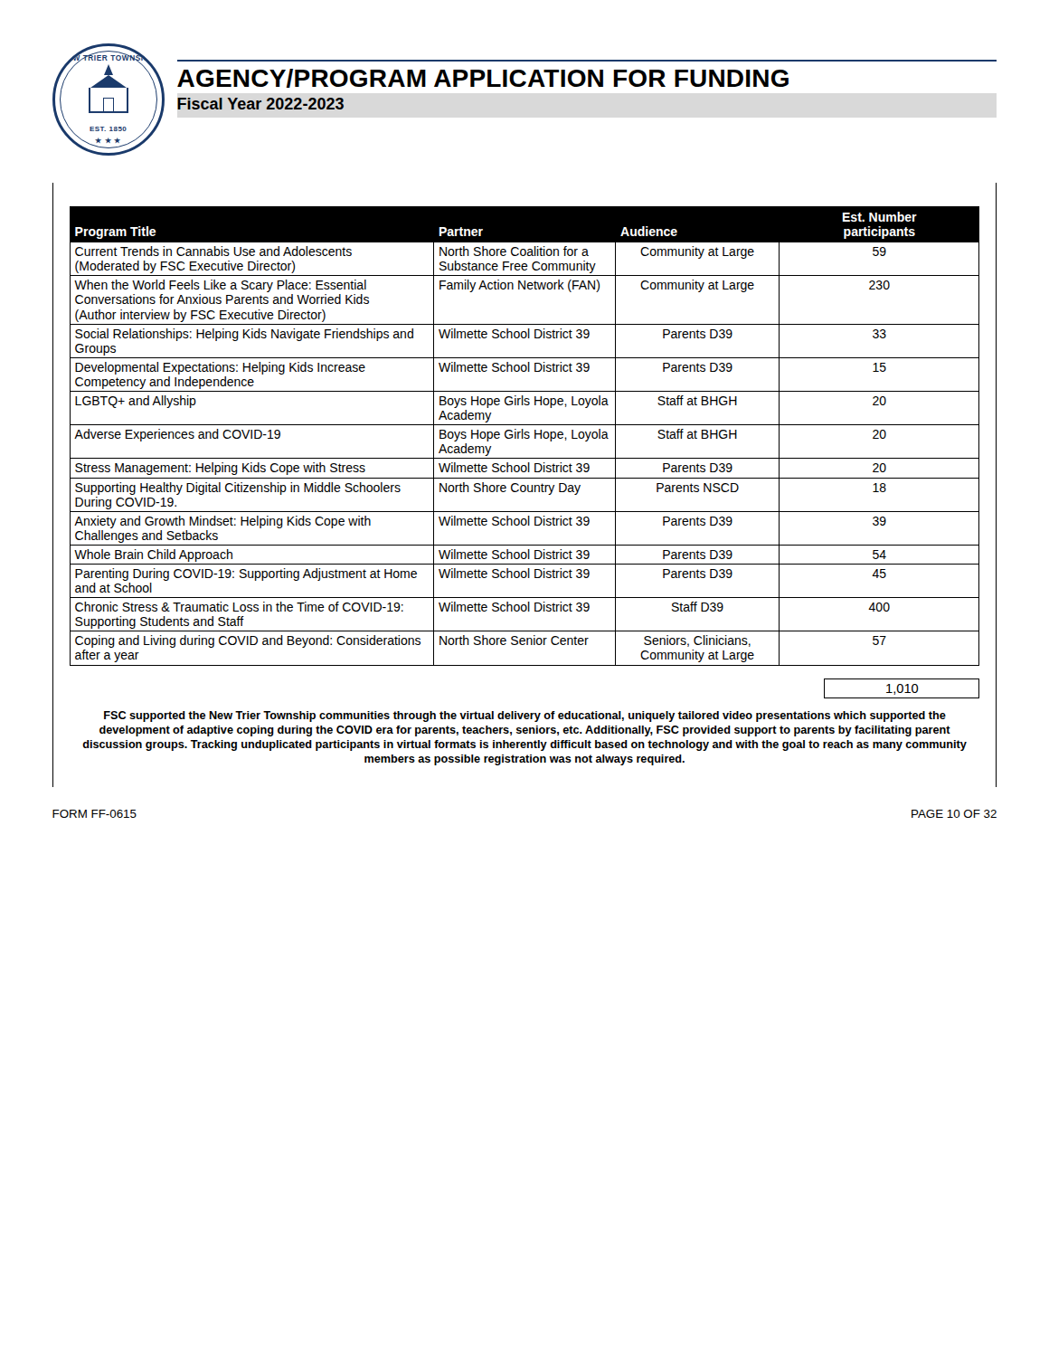New Trier Township
EST. 1850
★ ★ ★
AGENCY/PROGRAM APPLICATION FOR FUNDING
Fiscal Year 2022-2023
| Program Title | Partner | Audience | Est. Number participants |
| --- | --- | --- | --- |
| Current Trends in Cannabis Use and Adolescents (Moderated by FSC Executive Director) | North Shore Coalition for a Substance Free Community | Community at Large | 59 |
| When the World Feels Like a Scary Place: Essential Conversations for Anxious Parents and Worried Kids (Author interview by FSC Executive Director) | Family Action Network (FAN) | Community at Large | 230 |
| Social Relationships: Helping Kids Navigate Friendships and Groups | Wilmette School District 39 | Parents D39 | 33 |
| Developmental Expectations: Helping Kids Increase Competency and Independence | Wilmette School District 39 | Parents D39 | 15 |
| LGBTQ+ and Allyship | Boys Hope Girls Hope, Loyola Academy | Staff at BHGH | 20 |
| Adverse Experiences and COVID-19 | Boys Hope Girls Hope, Loyola Academy | Staff at BHGH | 20 |
| Stress Management: Helping Kids Cope with Stress | Wilmette School District 39 | Parents D39 | 20 |
| Supporting Healthy Digital Citizenship in Middle Schoolers During COVID-19. | North Shore Country Day | Parents NSCD | 18 |
| Anxiety and Growth Mindset: Helping Kids Cope with Challenges and Setbacks | Wilmette School District 39 | Parents D39 | 39 |
| Whole Brain Child Approach | Wilmette School District 39 | Parents D39 | 54 |
| Parenting During COVID-19: Supporting Adjustment at Home and at School | Wilmette School District 39 | Parents D39 | 45 |
| Chronic Stress & Traumatic Loss in the Time of COVID-19: Supporting Students and Staff | Wilmette School District 39 | Staff D39 | 400 |
| Coping and Living during COVID and Beyond: Considerations after a year | North Shore Senior Center | Seniors, Clinicians, Community at Large | 57 |
1,010
FSC supported the New Trier Township communities through the virtual delivery of educational, uniquely tailored video presentations which supported the development of adaptive coping during the COVID era for parents, teachers, seniors, etc. Additionally, FSC provided support to parents by facilitating parent discussion groups. Tracking unduplicated participants in virtual formats is inherently difficult based on technology and with the goal to reach as many community members as possible registration was not always required.
FORM FF-0615
PAGE 10 OF 32